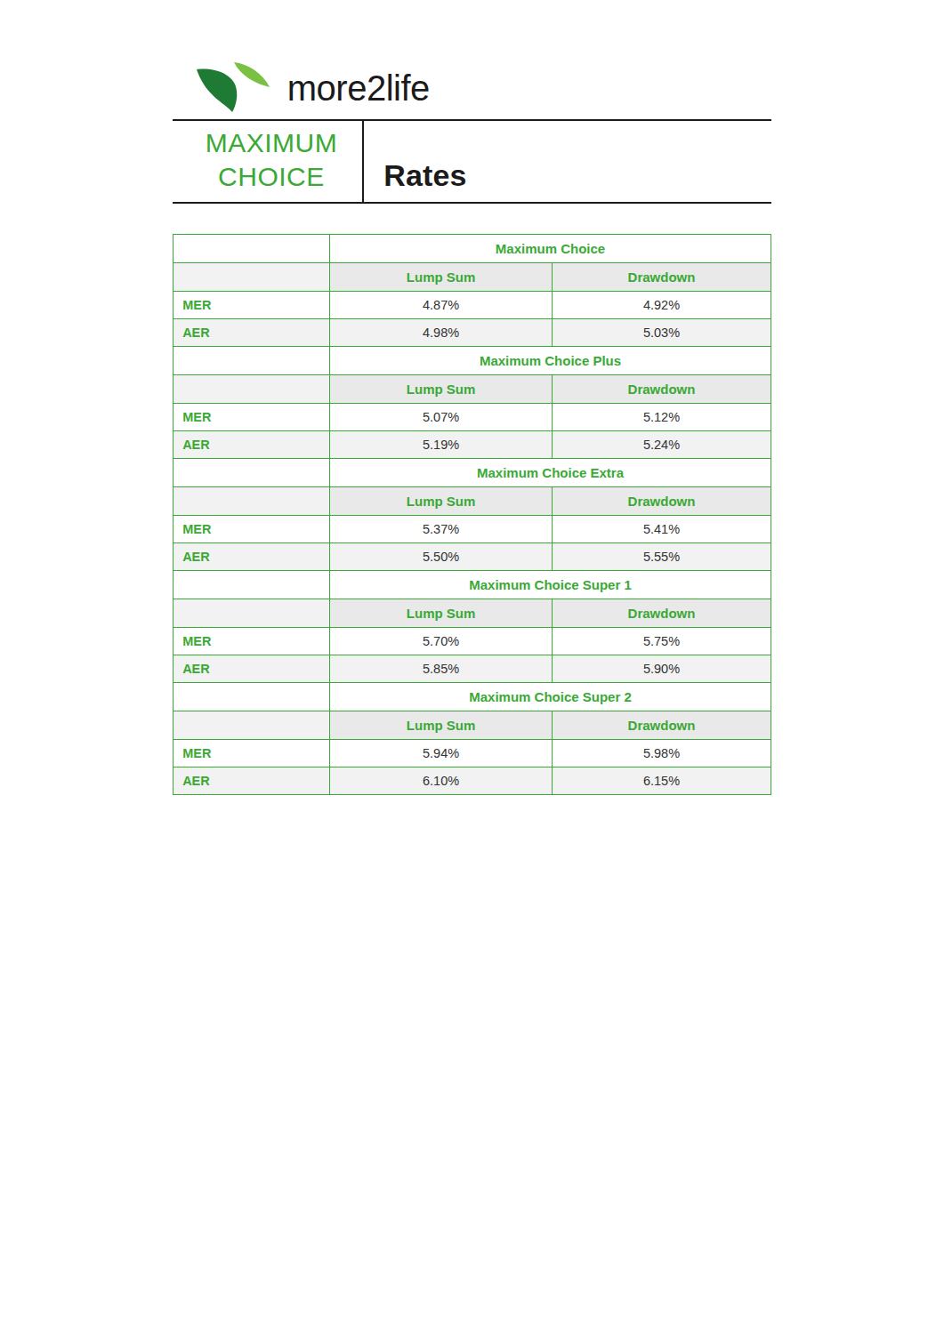more2life
MAXIMUM
CHOICE
Rates
| | Maximum Choice |
| | Lump Sum | Drawdown |
| MER | 4.87% | 4.92% |
| AER | 4.98% | 5.03% |
| | Maximum Choice Plus |
| | Lump Sum | Drawdown |
| MER | 5.07% | 5.12% |
| AER | 5.19% | 5.24% |
| | Maximum Choice Extra |
| | Lump Sum | Drawdown |
| MER | 5.37% | 5.41% |
| AER | 5.50% | 5.55% |
| | Maximum Choice Super 1 |
| | Lump Sum | Drawdown |
| MER | 5.70% | 5.75% |
| AER | 5.85% | 5.90% |
| | Maximum Choice Super 2 |
| | Lump Sum | Drawdown |
| MER | 5.94% | 5.98% |
| AER | 6.10% | 6.15% |